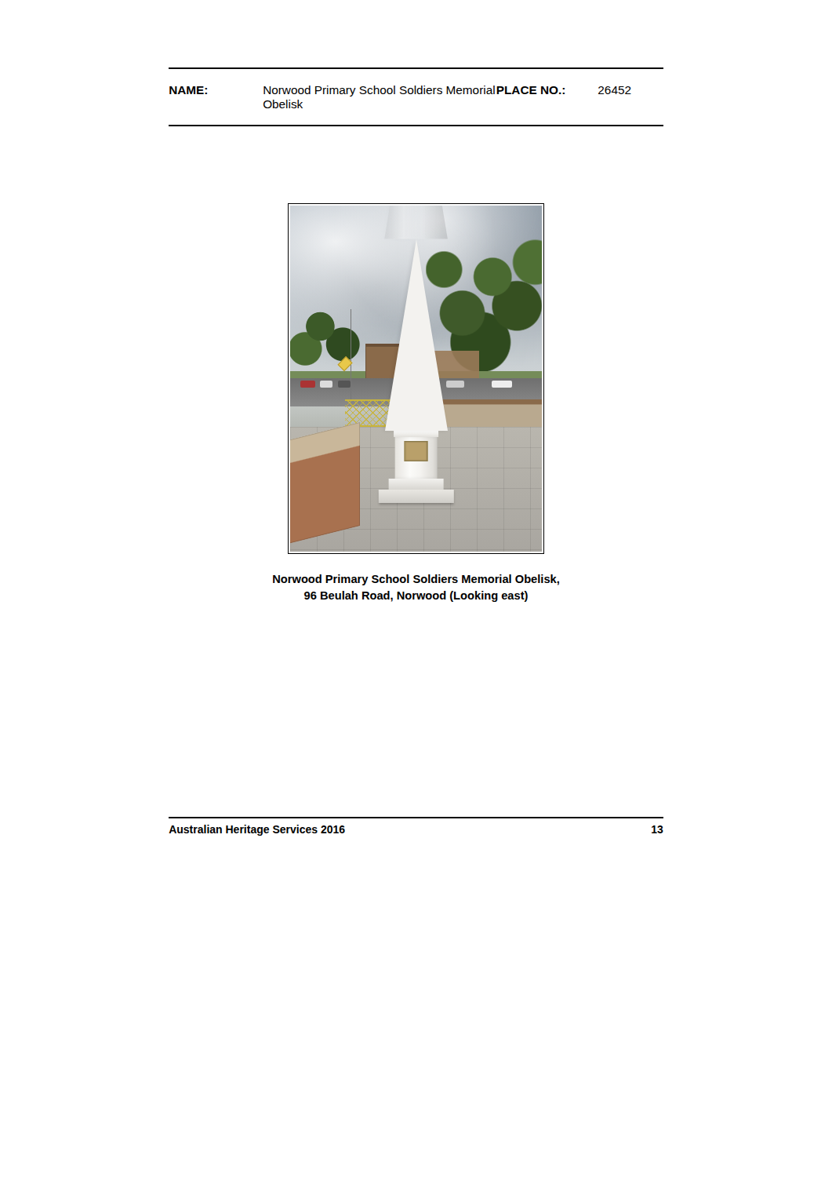| NAME: | Norwood Primary School Soldiers Memorial Obelisk | PLACE NO.: | 26452 |
Norwood Primary School Soldiers Memorial Obelisk,
96 Beulah Road, Norwood (Looking east)
Australian Heritage Services 2016 13